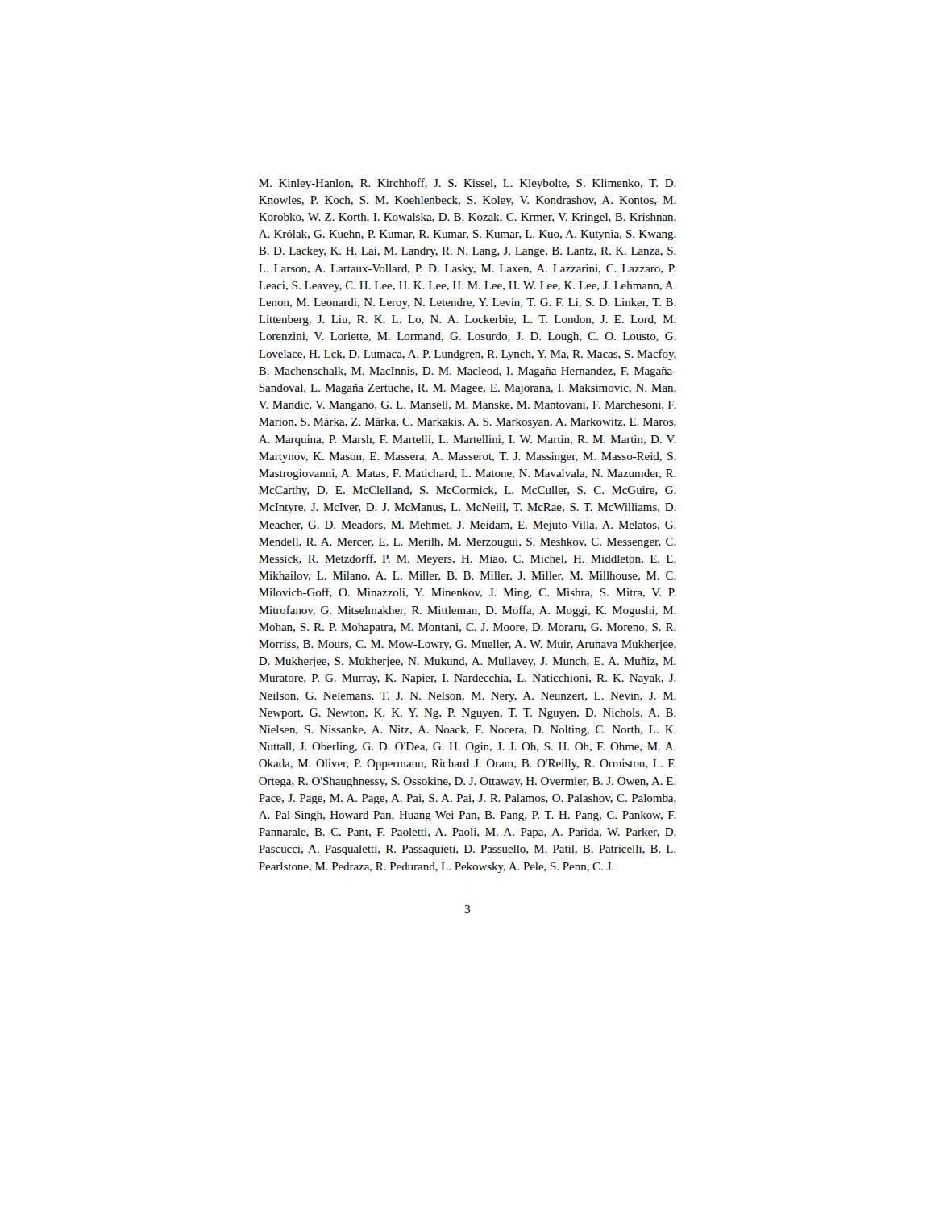M. Kinley-Hanlon, R. Kirchhoff, J. S. Kissel, L. Kleybolte, S. Klimenko, T. D. Knowles, P. Koch, S. M. Koehlenbeck, S. Koley, V. Kondrashov, A. Kontos, M. Korobko, W. Z. Korth, I. Kowalska, D. B. Kozak, C. Krmer, V. Kringel, B. Krishnan, A. Królak, G. Kuehn, P. Kumar, R. Kumar, S. Kumar, L. Kuo, A. Kutynia, S. Kwang, B. D. Lackey, K. H. Lai, M. Landry, R. N. Lang, J. Lange, B. Lantz, R. K. Lanza, S. L. Larson, A. Lartaux-Vollard, P. D. Lasky, M. Laxen, A. Lazzarini, C. Lazzaro, P. Leaci, S. Leavey, C. H. Lee, H. K. Lee, H. M. Lee, H. W. Lee, K. Lee, J. Lehmann, A. Lenon, M. Leonardi, N. Leroy, N. Letendre, Y. Levin, T. G. F. Li, S. D. Linker, T. B. Littenberg, J. Liu, R. K. L. Lo, N. A. Lockerbie, L. T. London, J. E. Lord, M. Lorenzini, V. Loriette, M. Lormand, G. Losurdo, J. D. Lough, C. O. Lousto, G. Lovelace, H. Lck, D. Lumaca, A. P. Lundgren, R. Lynch, Y. Ma, R. Macas, S. Macfoy, B. Machenschalk, M. MacInnis, D. M. Macleod, I. Magaña Hernandez, F. Magaña-Sandoval, L. Magaña Zertuche, R. M. Magee, E. Majorana, I. Maksimovic, N. Man, V. Mandic, V. Mangano, G. L. Mansell, M. Manske, M. Mantovani, F. Marchesoni, F. Marion, S. Márka, Z. Márka, C. Markakis, A. S. Markosyan, A. Markowitz, E. Maros, A. Marquina, P. Marsh, F. Martelli, L. Martellini, I. W. Martin, R. M. Martin, D. V. Martynov, K. Mason, E. Massera, A. Masserot, T. J. Massinger, M. Masso-Reid, S. Mastrogiovanni, A. Matas, F. Matichard, L. Matone, N. Mavalvala, N. Mazumder, R. McCarthy, D. E. McClelland, S. McCormick, L. McCuller, S. C. McGuire, G. McIntyre, J. McIver, D. J. McManus, L. McNeill, T. McRae, S. T. McWilliams, D. Meacher, G. D. Meadors, M. Mehmet, J. Meidam, E. Mejuto-Villa, A. Melatos, G. Mendell, R. A. Mercer, E. L. Merilh, M. Merzougui, S. Meshkov, C. Messenger, C. Messick, R. Metzdorff, P. M. Meyers, H. Miao, C. Michel, H. Middleton, E. E. Mikhailov, L. Milano, A. L. Miller, B. B. Miller, J. Miller, M. Millhouse, M. C. Milovich-Goff, O. Minazzoli, Y. Minenkov, J. Ming, C. Mishra, S. Mitra, V. P. Mitrofanov, G. Mitselmakher, R. Mittleman, D. Moffa, A. Moggi, K. Mogushi, M. Mohan, S. R. P. Mohapatra, M. Montani, C. J. Moore, D. Moraru, G. Moreno, S. R. Morriss, B. Mours, C. M. Mow-Lowry, G. Mueller, A. W. Muir, Arunava Mukherjee, D. Mukherjee, S. Mukherjee, N. Mukund, A. Mullavey, J. Munch, E. A. Muñiz, M. Muratore, P. G. Murray, K. Napier, I. Nardecchia, L. Naticchioni, R. K. Nayak, J. Neilson, G. Nelemans, T. J. N. Nelson, M. Nery, A. Neunzert, L. Nevin, J. M. Newport, G. Newton, K. K. Y. Ng, P. Nguyen, T. T. Nguyen, D. Nichols, A. B. Nielsen, S. Nissanke, A. Nitz, A. Noack, F. Nocera, D. Nolting, C. North, L. K. Nuttall, J. Oberling, G. D. O'Dea, G. H. Ogin, J. J. Oh, S. H. Oh, F. Ohme, M. A. Okada, M. Oliver, P. Oppermann, Richard J. Oram, B. O'Reilly, R. Ormiston, L. F. Ortega, R. O'Shaughnessy, S. Ossokine, D. J. Ottaway, H. Overmier, B. J. Owen, A. E. Pace, J. Page, M. A. Page, A. Pai, S. A. Pai, J. R. Palamos, O. Palashov, C. Palomba, A. Pal-Singh, Howard Pan, Huang-Wei Pan, B. Pang, P. T. H. Pang, C. Pankow, F. Pannarale, B. C. Pant, F. Paoletti, A. Paoli, M. A. Papa, A. Parida, W. Parker, D. Pascucci, A. Pasqualetti, R. Passaquieti, D. Passuello, M. Patil, B. Patricelli, B. L. Pearlstone, M. Pedraza, R. Pedurand, L. Pekowsky, A. Pele, S. Penn, C. J.
3